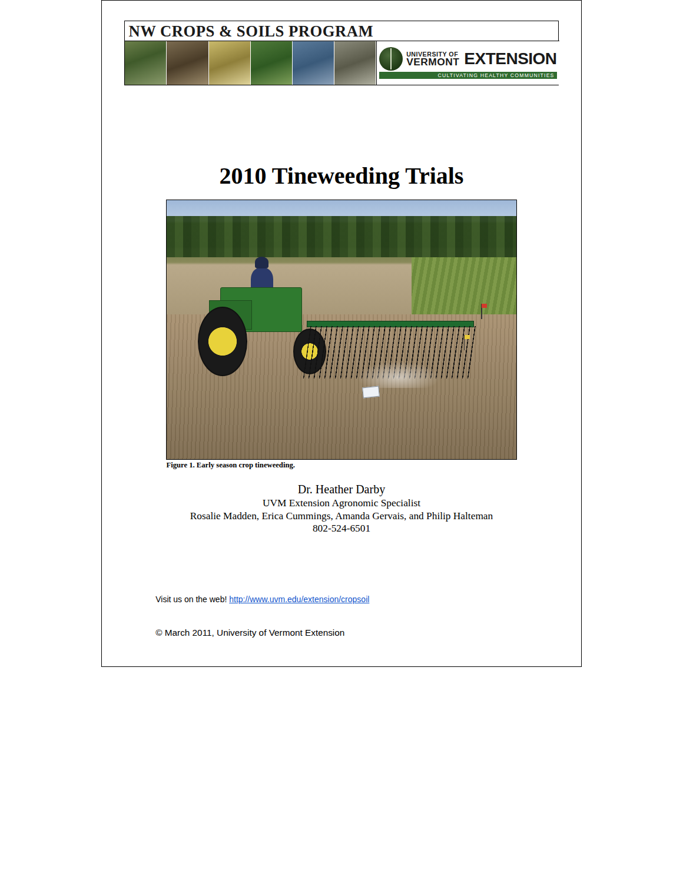NW CROPS & SOILS PROGRAM
UNIVERSITY OF VERMONT
EXTENSION
CULTIVATING HEALTHY COMMUNITIES
2010 Tineweeding Trials
Figure 1. Early season crop tineweeding.
Dr. Heather Darby
UVM Extension Agronomic Specialist
Rosalie Madden, Erica Cummings, Amanda Gervais, and Philip Halteman
802-524-6501
Visit us on the web! http://www.uvm.edu/extension/cropsoil
© March 2011, University of Vermont Extension